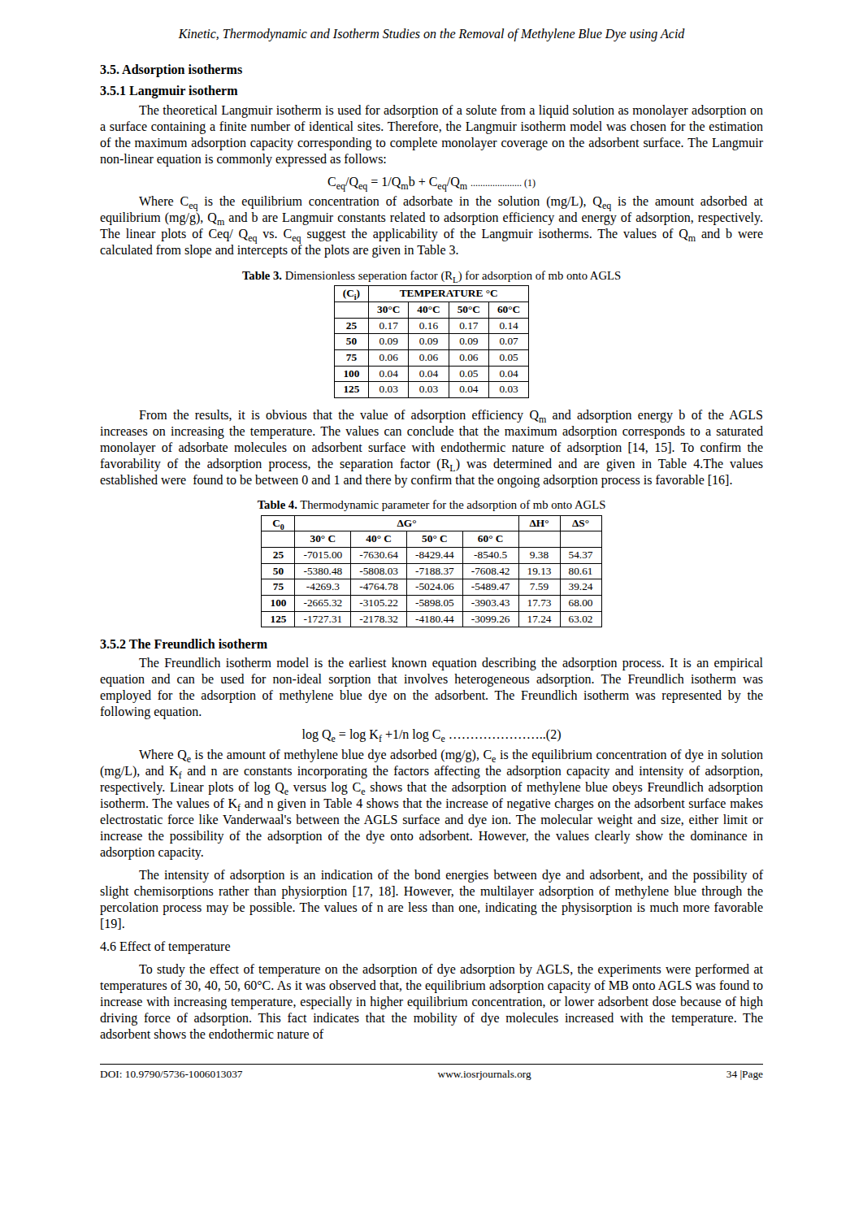Kinetic, Thermodynamic and Isotherm Studies on the Removal of Methylene Blue Dye using Acid
3.5. Adsorption isotherms
3.5.1 Langmuir isotherm
The theoretical Langmuir isotherm is used for adsorption of a solute from a liquid solution as monolayer adsorption on a surface containing a finite number of identical sites. Therefore, the Langmuir isotherm model was chosen for the estimation of the maximum adsorption capacity corresponding to complete monolayer coverage on the adsorbent surface. The Langmuir non-linear equation is commonly expressed as follows:
Ceq/Qeq = 1/Qmb + Ceq/Qm ..................... (1)
Where Ceq is the equilibrium concentration of adsorbate in the solution (mg/L), Qeq is the amount adsorbed at equilibrium (mg/g), Qm and b are Langmuir constants related to adsorption efficiency and energy of adsorption, respectively. The linear plots of Ceq/ Qeq vs. Ceq suggest the applicability of the Langmuir isotherms. The values of Qm and b were calculated from slope and intercepts of the plots are given in Table 3.
Table 3. Dimensionless seperation factor (RL) for adsorption of mb onto AGLS
| (C i ) | TEMPERATURE °C |
| --- | --- |
| | 30°C | 40°C | 50°C | 60°C |
| 25 | 0.17 | 0.16 | 0.17 | 0.14 |
| 50 | 0.09 | 0.09 | 0.09 | 0.07 |
| 75 | 0.06 | 0.06 | 0.06 | 0.05 |
| 100 | 0.04 | 0.04 | 0.05 | 0.04 |
| 125 | 0.03 | 0.03 | 0.04 | 0.03 |
From the results, it is obvious that the value of adsorption efficiency Qm and adsorption energy b of the AGLS increases on increasing the temperature. The values can conclude that the maximum adsorption corresponds to a saturated monolayer of adsorbate molecules on adsorbent surface with endothermic nature of adsorption [14, 15]. To confirm the favorability of the adsorption process, the separation factor (RL) was determined and are given in Table 4.The values established were found to be between 0 and 1 and there by confirm that the ongoing adsorption process is favorable [16].
Table 4. Thermodynamic parameter for the adsorption of mb onto AGLS
| C 0 | ΔG° | ΔH° | ΔS° |
| --- | --- | --- | --- |
| | 30° C | 40° C | 50° C | 60° C | | |
| 25 | -7015.00 | -7630.64 | -8429.44 | -8540.5 | 9.38 | 54.37 |
| 50 | -5380.48 | -5808.03 | -7188.37 | -7608.42 | 19.13 | 80.61 |
| 75 | -4269.3 | -4764.78 | -5024.06 | -5489.47 | 7.59 | 39.24 |
| 100 | -2665.32 | -3105.22 | -5898.05 | -3903.43 | 17.73 | 68.00 |
| 125 | -1727.31 | -2178.32 | -4180.44 | -3099.26 | 17.24 | 63.02 |
3.5.2 The Freundlich isotherm
The Freundlich isotherm model is the earliest known equation describing the adsorption process. It is an empirical equation and can be used for non-ideal sorption that involves heterogeneous adsorption. The Freundlich isotherm was employed for the adsorption of methylene blue dye on the adsorbent. The Freundlich isotherm was represented by the following equation.
log Qe = log Kf +1/n log Ce …………………..(2)
Where Qe is the amount of methylene blue dye adsorbed (mg/g), Ce is the equilibrium concentration of dye in solution (mg/L), and Kf and n are constants incorporating the factors affecting the adsorption capacity and intensity of adsorption, respectively. Linear plots of log Qe versus log Ce shows that the adsorption of methylene blue obeys Freundlich adsorption isotherm. The values of Kf and n given in Table 4 shows that the increase of negative charges on the adsorbent surface makes electrostatic force like Vanderwaal's between the AGLS surface and dye ion. The molecular weight and size, either limit or increase the possibility of the adsorption of the dye onto adsorbent. However, the values clearly show the dominance in adsorption capacity.
The intensity of adsorption is an indication of the bond energies between dye and adsorbent, and the possibility of slight chemisorptions rather than physiorption [17, 18]. However, the multilayer adsorption of methylene blue through the percolation process may be possible. The values of n are less than one, indicating the physisorption is much more favorable [19].
4.6 Effect of temperature
To study the effect of temperature on the adsorption of dye adsorption by AGLS, the experiments were performed at temperatures of 30, 40, 50, 60°C. As it was observed that, the equilibrium adsorption capacity of MB onto AGLS was found to increase with increasing temperature, especially in higher equilibrium concentration, or lower adsorbent dose because of high driving force of adsorption. This fact indicates that the mobility of dye molecules increased with the temperature. The adsorbent shows the endothermic nature of
DOI: 10.9790/5736-1006013037 www.iosrjournals.org 34 |Page